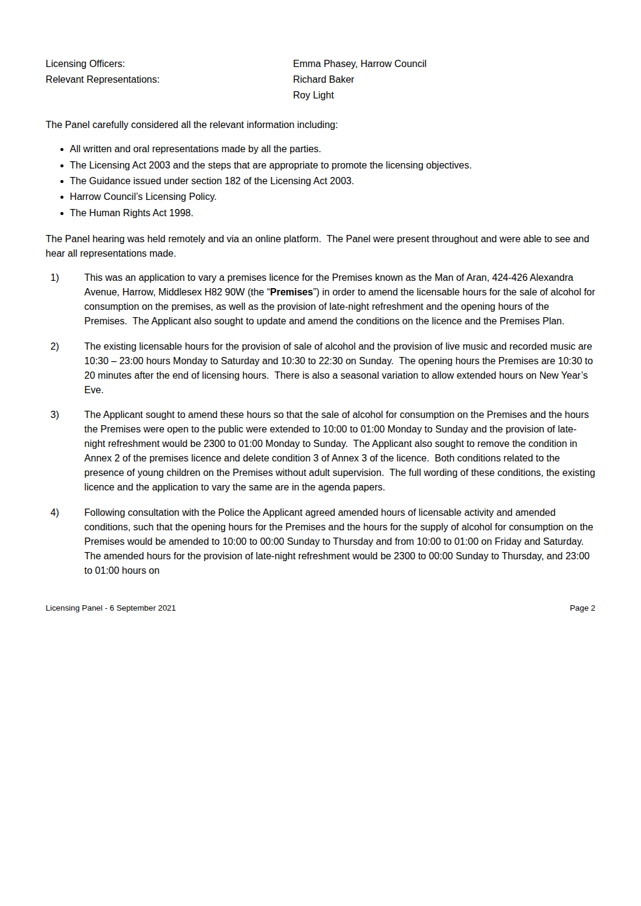| Licensing Officers: | Emma Phasey, Harrow Council |
| Relevant Representations: | Richard Baker |
| | Roy Light |
The Panel carefully considered all the relevant information including:
All written and oral representations made by all the parties.
The Licensing Act 2003 and the steps that are appropriate to promote the licensing objectives.
The Guidance issued under section 182 of the Licensing Act 2003.
Harrow Council’s Licensing Policy.
The Human Rights Act 1998.
The Panel hearing was held remotely and via an online platform. The Panel were present throughout and were able to see and hear all representations made.
This was an application to vary a premises licence for the Premises known as the Man of Aran, 424-426 Alexandra Avenue, Harrow, Middlesex H82 90W (the “Premises”) in order to amend the licensable hours for the sale of alcohol for consumption on the premises, as well as the provision of late-night refreshment and the opening hours of the Premises. The Applicant also sought to update and amend the conditions on the licence and the Premises Plan.
The existing licensable hours for the provision of sale of alcohol and the provision of live music and recorded music are 10:30 – 23:00 hours Monday to Saturday and 10:30 to 22:30 on Sunday. The opening hours the Premises are 10:30 to 20 minutes after the end of licensing hours. There is also a seasonal variation to allow extended hours on New Year’s Eve.
The Applicant sought to amend these hours so that the sale of alcohol for consumption on the Premises and the hours the Premises were open to the public were extended to 10:00 to 01:00 Monday to Sunday and the provision of late-night refreshment would be 2300 to 01:00 Monday to Sunday. The Applicant also sought to remove the condition in Annex 2 of the premises licence and delete condition 3 of Annex 3 of the licence. Both conditions related to the presence of young children on the Premises without adult supervision. The full wording of these conditions, the existing licence and the application to vary the same are in the agenda papers.
Following consultation with the Police the Applicant agreed amended hours of licensable activity and amended conditions, such that the opening hours for the Premises and the hours for the supply of alcohol for consumption on the Premises would be amended to 10:00 to 00:00 Sunday to Thursday and from 10:00 to 01:00 on Friday and Saturday. The amended hours for the provision of late-night refreshment would be 2300 to 00:00 Sunday to Thursday, and 23:00 to 01:00 hours on
Licensing Panel - 6 September 2021 Page 2